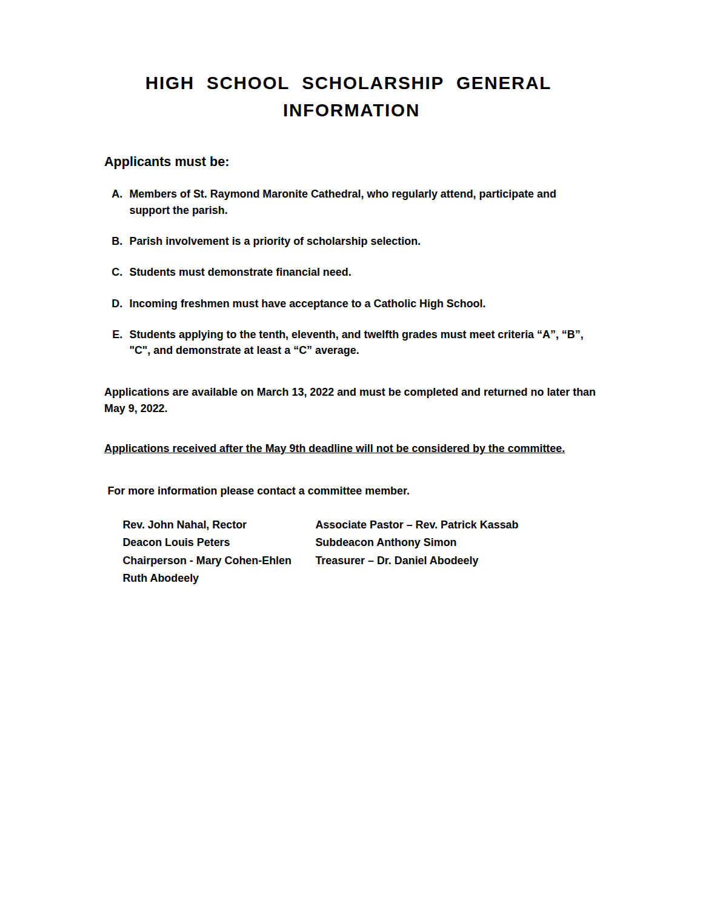HIGH SCHOOL SCHOLARSHIP GENERAL INFORMATION
Applicants must be:
Members of St. Raymond Maronite Cathedral, who regularly attend, participate and support the parish.
Parish involvement is a priority of scholarship selection.
Students must demonstrate financial need.
Incoming freshmen must have acceptance to a Catholic High School.
Students applying to the tenth, eleventh, and twelfth grades must meet criteria “A”, “B”, "C", and demonstrate at least a “C” average.
Applications are available on March 13, 2022 and must be completed and returned no later than May 9, 2022.
Applications received after the May 9th deadline will not be considered by the committee.
For more information please contact a committee member.
| Rev. John Nahal, Rector | Associate Pastor – Rev. Patrick Kassab |
| Deacon Louis Peters | Subdeacon Anthony Simon |
| Chairperson - Mary Cohen-Ehlen | Treasurer – Dr. Daniel Abodeely |
| Ruth Abodeely | |